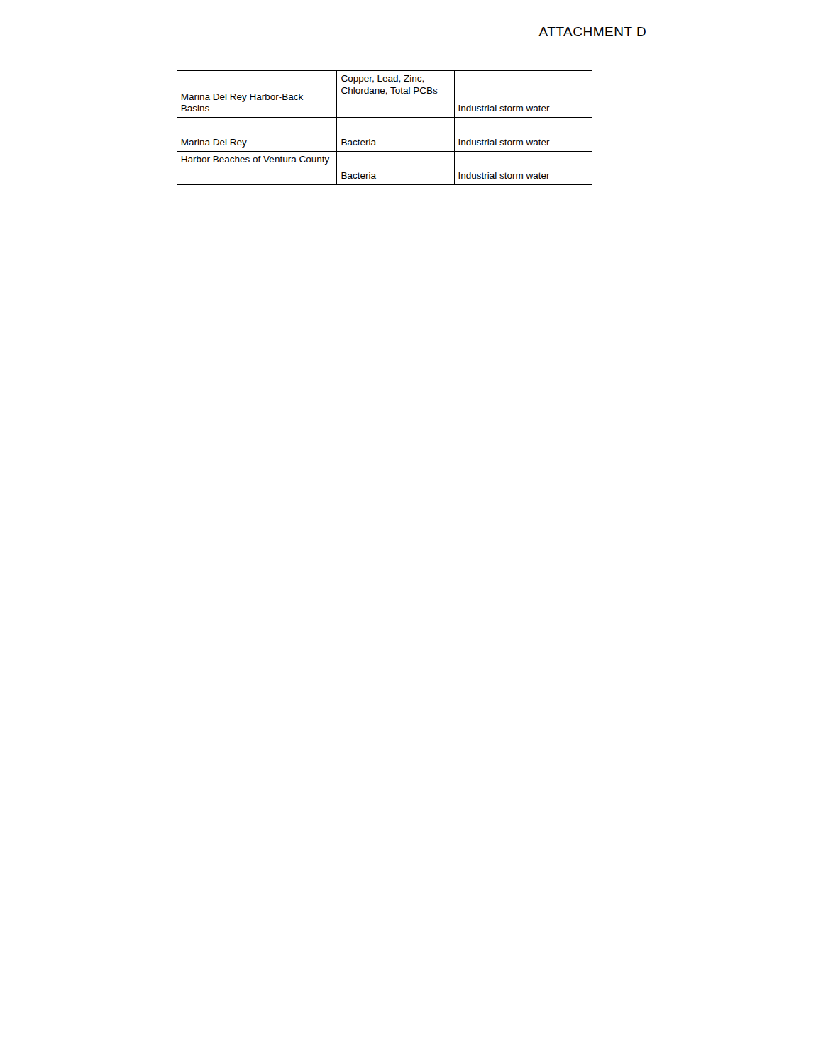ATTACHMENT D
| Marina Del Rey Harbor-Back Basins | Copper, Lead, Zinc, Chlordane, Total PCBs | Industrial storm water |
| Marina Del Rey | Bacteria | Industrial storm water |
| Harbor Beaches of Ventura County | Bacteria | Industrial storm water |